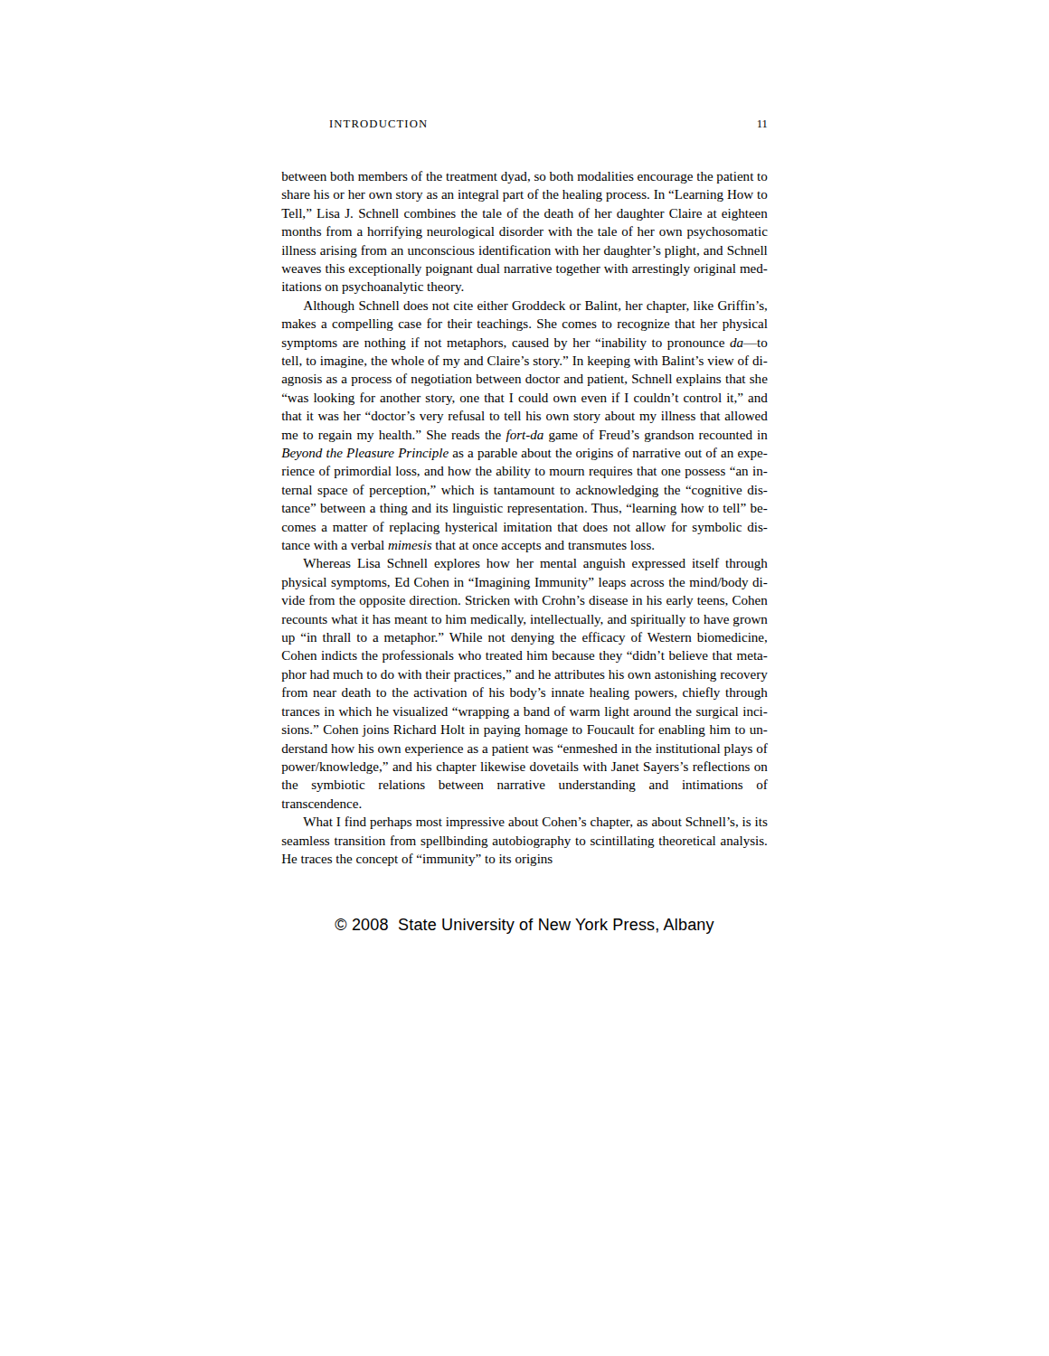INTRODUCTION 11
between both members of the treatment dyad, so both modalities encourage the patient to share his or her own story as an integral part of the healing process. In “Learning How to Tell,” Lisa J. Schnell combines the tale of the death of her daughter Claire at eighteen months from a horrifying neurological disorder with the tale of her own psychosomatic illness arising from an unconscious identification with her daughter’s plight, and Schnell weaves this exceptionally poignant dual narrative together with arrestingly original meditations on psychoanalytic theory.
Although Schnell does not cite either Groddeck or Balint, her chapter, like Griffin’s, makes a compelling case for their teachings. She comes to recognize that her physical symptoms are nothing if not metaphors, caused by her “inability to pronounce da—to tell, to imagine, the whole of my and Claire’s story.” In keeping with Balint’s view of diagnosis as a process of negotiation between doctor and patient, Schnell explains that she “was looking for another story, one that I could own even if I couldn’t control it,” and that it was her “doctor’s very refusal to tell his own story about my illness that allowed me to regain my health.” She reads the fort-da game of Freud’s grandson recounted in Beyond the Pleasure Principle as a parable about the origins of narrative out of an experience of primordial loss, and how the ability to mourn requires that one possess “an internal space of perception,” which is tantamount to acknowledging the “cognitive distance” between a thing and its linguistic representation. Thus, “learning how to tell” becomes a matter of replacing hysterical imitation that does not allow for symbolic distance with a verbal mimesis that at once accepts and transmutes loss.
Whereas Lisa Schnell explores how her mental anguish expressed itself through physical symptoms, Ed Cohen in “Imagining Immunity” leaps across the mind/body divide from the opposite direction. Stricken with Crohn’s disease in his early teens, Cohen recounts what it has meant to him medically, intellectually, and spiritually to have grown up “in thrall to a metaphor.” While not denying the efficacy of Western biomedicine, Cohen indicts the professionals who treated him because they “didn’t believe that metaphor had much to do with their practices,” and he attributes his own astonishing recovery from near death to the activation of his body’s innate healing powers, chiefly through trances in which he visualized “wrapping a band of warm light around the surgical incisions.” Cohen joins Richard Holt in paying homage to Foucault for enabling him to understand how his own experience as a patient was “enmeshed in the institutional plays of power/knowledge,” and his chapter likewise dovetails with Janet Sayers’s reflections on the symbiotic relations between narrative understanding and intimations of transcendence.
What I find perhaps most impressive about Cohen’s chapter, as about Schnell’s, is its seamless transition from spellbinding autobiography to scintillating theoretical analysis. He traces the concept of “immunity” to its origins
© 2008 State University of New York Press, Albany